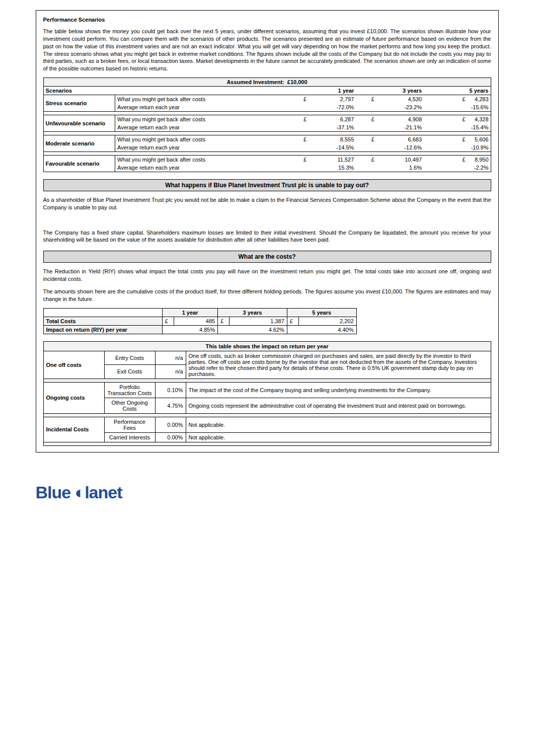Performance Scenarios
The table below shows the money you could get back over the next 5 years, under different scenarios, assuming that you invest £10,000. The scenarios shown illustrate how your investment could perform. You can compare them with the scenarios of other products. The scenarios presented are an estimate of future performance based on evidence from the past on how the value of this investment varies and are not an exact indicator. What you will get will vary depending on how the market performs and how long you keep the product. The stress scenario shows what you might get back in extreme market conditions. The figures shown include all the costs of the Company but do not include the costs you may pay to third parties, such as a broker fees, or local transaction taxes. Market developments in the future cannot be accurately predicated. The scenarios shown are only an indication of some of the possible outcomes based on historic returns.
| Assumed Investment: £10,000 |
| Scenarios | | | 1 year | | | 3 years | | 5 years |
| Stress scenario | What you might get back after costs | £ | 2,797 | | £ | 4,530 | | £ 4,283 |
| Average return each year | | -72.0% | | | -23.2% | | -15.6% |
| Unfavourable scenario | What you might get back after costs | £ | 6,287 | | £ | 4,908 | | £ 4,328 |
| Average return each year | | -37.1% | | | -21.1% | | -15.4% |
| Moderate scenario | What you might get back after costs | £ | 8,555 | | £ | 6,683 | | £ 5,606 |
| Average return each year | | -14.5% | | | -12.6% | | -10.9% |
| Favourable scenario | What you might get back after costs | £ | 11,527 | | £ | 10,497 | | £ 8,950 |
| Average return each year | | 15.3% | | | 1.6% | | -2.2% |
What happens if Blue Planet Investment Trust plc is unable to pay out?
As a shareholder of Blue Planet Investment Trust plc you would not be able to make a claim to the Financial Services Compensation Scheme about the Company in the event that the Company is unable to pay out.
The Company has a fixed share capital. Shareholders maximum losses are limited to their initial investment. Should the Company be liquidated, the amount you receive for your shareholding will be based on the value of the assets available for distribution after all other liabilities have been paid.
What are the costs?
The Reduction in Yield (RIY) shows what impact the total costs you pay will have on the investment return you might get. The total costs take into account one off, ongoing and incidental costs.
The amounts shown here are the cumulative costs of the product itself, for three different holding periods. The figures assume you invest £10,000. The figures are estimates and may change in the future.
| | 1 year | 3 years | 5 years |
| --- | --- | --- | --- |
| Total Costs | £ | 485 | £ | 1,387 | £ | 2,202 |
| Impact on return (RIY) per year | 4.85% | 4.62% | 4.40% |
| This table shows the impact on return per year |
| One off costs | Entry Costs | n/a | One off costs, such as broker commission charged on purchases and sales, are paid directly by the investor to third parties. One off costs are costs borne by the investor that are not deducted from the assets of the Company. Investors should refer to their chosen third party for details of these costs. There is 0.5% UK government stamp duty to pay on purchases. |
| Exit Costs | n/a |
| Ongoing costs | Portfolio Transaction Costs | 0.10% | The impact of the cost of the Company buying and selling underlying investments for the Company. |
| Other Ongoing Costs | 4.75% | Ongoing costs represent the administrative cost of operating the investment trust and interest paid on borrowings. |
| Incidental Costs | Performance Fees | 0.00% | Not applicable. |
| Carried Interests | 0.00% | Not applicable. |
Blue ◐lanet